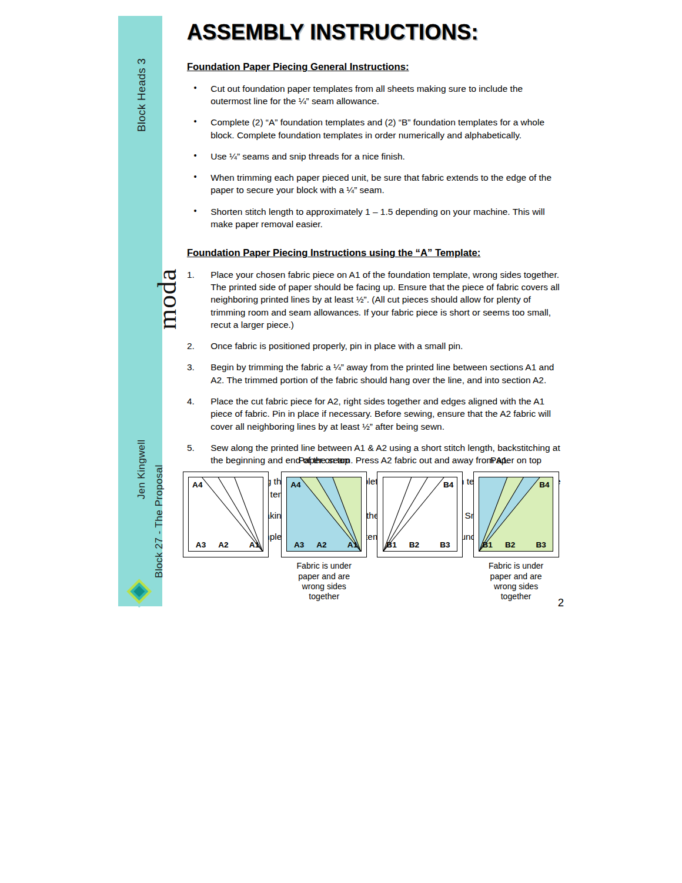Block Heads 3
moda
Jen Kingwell
Block 27 - The Proposal
ASSEMBLY INSTRUCTIONS:
Foundation Paper Piecing General Instructions:
Cut out foundation paper templates from all sheets making sure to include the outermost line for the ¼” seam allowance.
Complete (2) “A” foundation templates and (2) “B” foundation templates for a whole block. Complete foundation templates in order numerically and alphabetically.
Use ¼” seams and snip threads for a nice finish.
When trimming each paper pieced unit, be sure that fabric extends to the edge of the paper to secure your block with a ¼” seam.
Shorten stitch length to approximately 1 – 1.5 depending on your machine. This will make paper removal easier.
Foundation Paper Piecing Instructions using the “A” Template:
Place your chosen fabric piece on A1 of the foundation template, wrong sides together. The printed side of paper should be facing up. Ensure that the piece of fabric covers all neighboring printed lines by at least ½”. (All cut pieces should allow for plenty of trimming room and seam allowances. If your fabric piece is short or seems too small, recut a larger piece.)
Once fabric is positioned properly, pin in place with a small pin.
Begin by trimming the fabric a ¼” away from the printed line between sections A1 and A2. The trimmed portion of the fabric should hang over the line, and into section A2.
Place the cut fabric piece for A2, right sides together and edges aligned with the A1 piece of fabric. Pin in place if necessary. Before sewing, ensure that the A2 fabric will cover all neighboring lines by at least ½” after being sewn.
Sew along the printed line between A1 & A2 using a short stitch length, backstitching at the beginning and end of the seam. Press A2 fabric out and away from A1.
Continue using these methods to complete a full “A” foundation template. Complete the “B” foundation template separately.
Trim sides, making sure not to cut into the ¼” seam allowance. Snip threads.
Repeat to complete (2) “A” foundation templates and (2) “B” foundation templates.
A4 A3 A2 A1
Paper on top
A4 A3 A2 A1
Fabric is under
paper and are
wrong sides
together
B4 B1 B2 B3
Paper on top
B4 B1 B2 B3
Fabric is under
paper and are
wrong sides
together
2